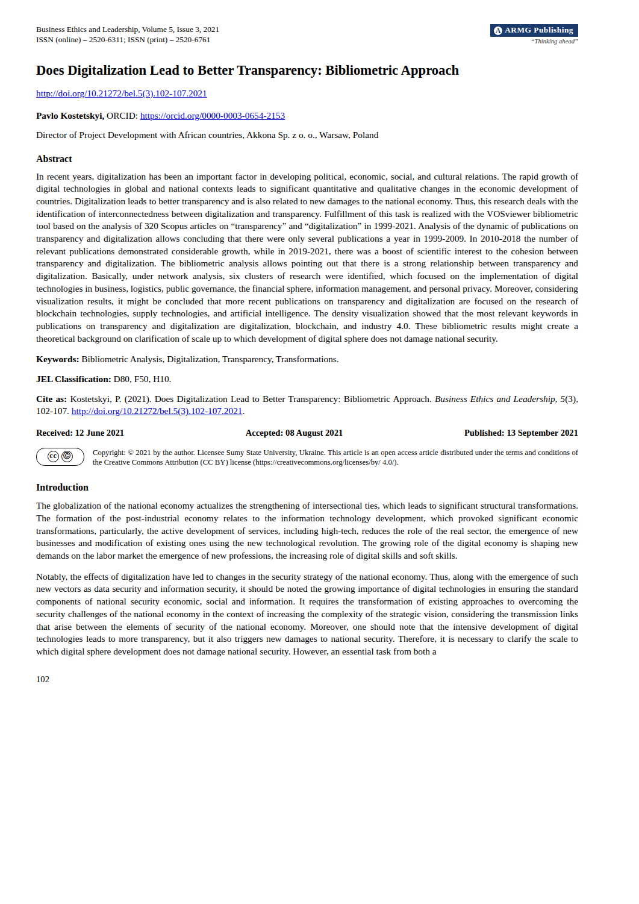Business Ethics and Leadership, Volume 5, Issue 3, 2021
ISSN (online) – 2520-6311; ISSN (print) – 2520-6761
AARMG Publishing
“Thinking ahead”
Does Digitalization Lead to Better Transparency: Bibliometric Approach
http://doi.org/10.21272/bel.5(3).102-107.2021
Pavlo Kostetskyi, ORCID: https://orcid.org/0000-0003-0654-2153
Director of Project Development with African countries, Akkona Sp. z o. o., Warsaw, Poland
Abstract
In recent years, digitalization has been an important factor in developing political, economic, social, and cultural relations. The rapid growth of digital technologies in global and national contexts leads to significant quantitative and qualitative changes in the economic development of countries. Digitalization leads to better transparency and is also related to new damages to the national economy. Thus, this research deals with the identification of interconnectedness between digitalization and transparency. Fulfillment of this task is realized with the VOSviewer bibliometric tool based on the analysis of 320 Scopus articles on “transparency” and “digitalization” in 1999-2021. Analysis of the dynamic of publications on transparency and digitalization allows concluding that there were only several publications a year in 1999-2009. In 2010-2018 the number of relevant publications demonstrated considerable growth, while in 2019-2021, there was a boost of scientific interest to the cohesion between transparency and digitalization. The bibliometric analysis allows pointing out that there is a strong relationship between transparency and digitalization. Basically, under network analysis, six clusters of research were identified, which focused on the implementation of digital technologies in business, logistics, public governance, the financial sphere, information management, and personal privacy. Moreover, considering visualization results, it might be concluded that more recent publications on transparency and digitalization are focused on the research of blockchain technologies, supply technologies, and artificial intelligence. The density visualization showed that the most relevant keywords in publications on transparency and digitalization are digitalization, blockchain, and industry 4.0. These bibliometric results might create a theoretical background on clarification of scale up to which development of digital sphere does not damage national security.
Keywords: Bibliometric Analysis, Digitalization, Transparency, Transformations.
JEL Classification: D80, F50, H10.
Cite as: Kostetskyi, P. (2021). Does Digitalization Lead to Better Transparency: Bibliometric Approach. Business Ethics and Leadership, 5(3), 102-107. http://doi.org/10.21272/bel.5(3).102-107.2021.
Received: 12 June 2021 Accepted: 08 August 2021 Published: 13 September 2021
ccⒸ
Copyright: © 2021 by the author. Licensee Sumy State University, Ukraine. This article is an open access article distributed under the terms and conditions of the Creative Commons Attribution (CC BY) license (https://creativecommons.org/licenses/by/ 4.0/).
Introduction
The globalization of the national economy actualizes the strengthening of intersectional ties, which leads to significant structural transformations. The formation of the post-industrial economy relates to the information technology development, which provoked significant economic transformations, particularly, the active development of services, including high-tech, reduces the role of the real sector, the emergence of new businesses and modification of existing ones using the new technological revolution. The growing role of the digital economy is shaping new demands on the labor market the emergence of new professions, the increasing role of digital skills and soft skills.
Notably, the effects of digitalization have led to changes in the security strategy of the national economy. Thus, along with the emergence of such new vectors as data security and information security, it should be noted the growing importance of digital technologies in ensuring the standard components of national security economic, social and information. It requires the transformation of existing approaches to overcoming the security challenges of the national economy in the context of increasing the complexity of the strategic vision, considering the transmission links that arise between the elements of security of the national economy. Moreover, one should note that the intensive development of digital technologies leads to more transparency, but it also triggers new damages to national security. Therefore, it is necessary to clarify the scale to which digital sphere development does not damage national security. However, an essential task from both a
102